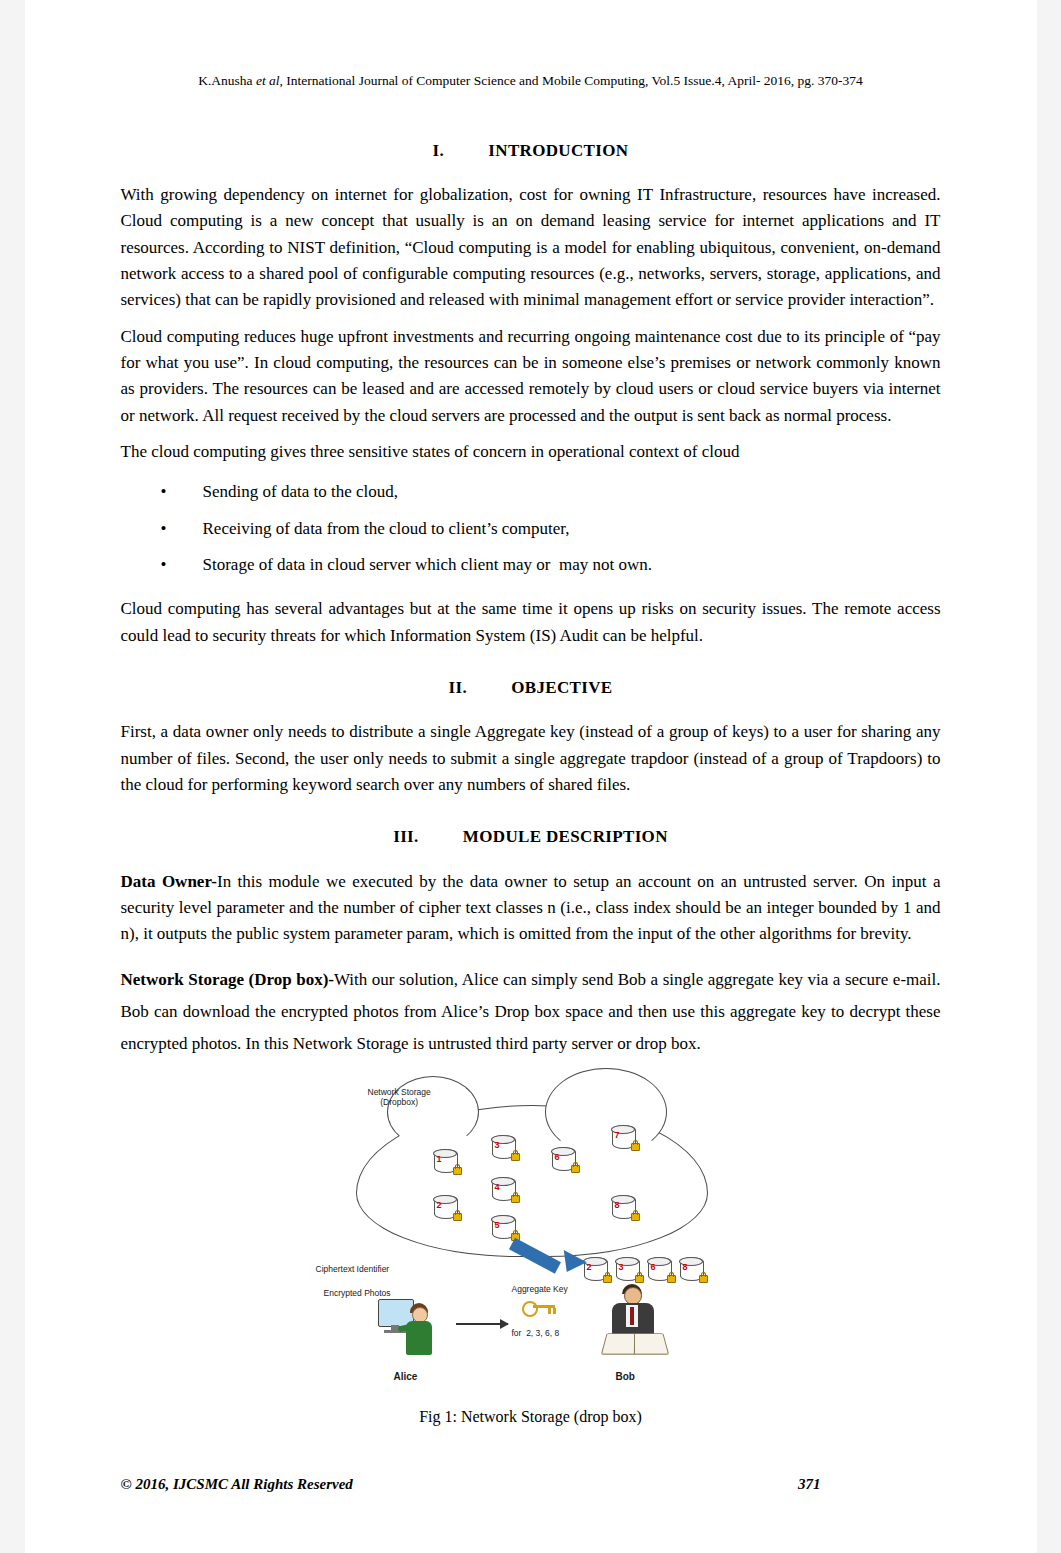K.Anusha et al, International Journal of Computer Science and Mobile Computing, Vol.5 Issue.4, April- 2016, pg. 370-374
I. INTRODUCTION
With growing dependency on internet for globalization, cost for owning IT Infrastructure, resources have increased. Cloud computing is a new concept that usually is an on demand leasing service for internet applications and IT resources. According to NIST definition, “Cloud computing is a model for enabling ubiquitous, convenient, on-demand network access to a shared pool of configurable computing resources (e.g., networks, servers, storage, applications, and services) that can be rapidly provisioned and released with minimal management effort or service provider interaction”.
Cloud computing reduces huge upfront investments and recurring ongoing maintenance cost due to its principle of “pay for what you use”. In cloud computing, the resources can be in someone else’s premises or network commonly known as providers. The resources can be leased and are accessed remotely by cloud users or cloud service buyers via internet or network. All request received by the cloud servers are processed and the output is sent back as normal process.
The cloud computing gives three sensitive states of concern in operational context of cloud
Sending of data to the cloud,
Receiving of data from the cloud to client’s computer,
Storage of data in cloud server which client may or may not own.
Cloud computing has several advantages but at the same time it opens up risks on security issues. The remote access could lead to security threats for which Information System (IS) Audit can be helpful.
II. OBJECTIVE
First, a data owner only needs to distribute a single Aggregate key (instead of a group of keys) to a user for sharing any number of files. Second, the user only needs to submit a single aggregate trapdoor (instead of a group of Trapdoors) to the cloud for performing keyword search over any numbers of shared files.
III. MODULE DESCRIPTION
Data Owner-In this module we executed by the data owner to setup an account on an untrusted server. On input a security level parameter and the number of cipher text classes n (i.e., class index should be an integer bounded by 1 and n), it outputs the public system parameter param, which is omitted from the input of the other algorithms for brevity.
Network Storage (Drop box)-With our solution, Alice can simply send Bob a single aggregate key via a secure e-mail. Bob can download the encrypted photos from Alice’s Drop box space and then use this aggregate key to decrypt these encrypted photos. In this Network Storage is untrusted third party server or drop box.
Network Storage
(Dropbox)
Ciphertext Identifier
Encrypted Photos
Aggregate Key
for 2, 3, 6, 8
Alice
Bob
1
2
3
4
5
6
7
8
2
3
6
8
Fig 1: Network Storage (drop box)
© 2016, IJCSMC All Rights Reserved 371